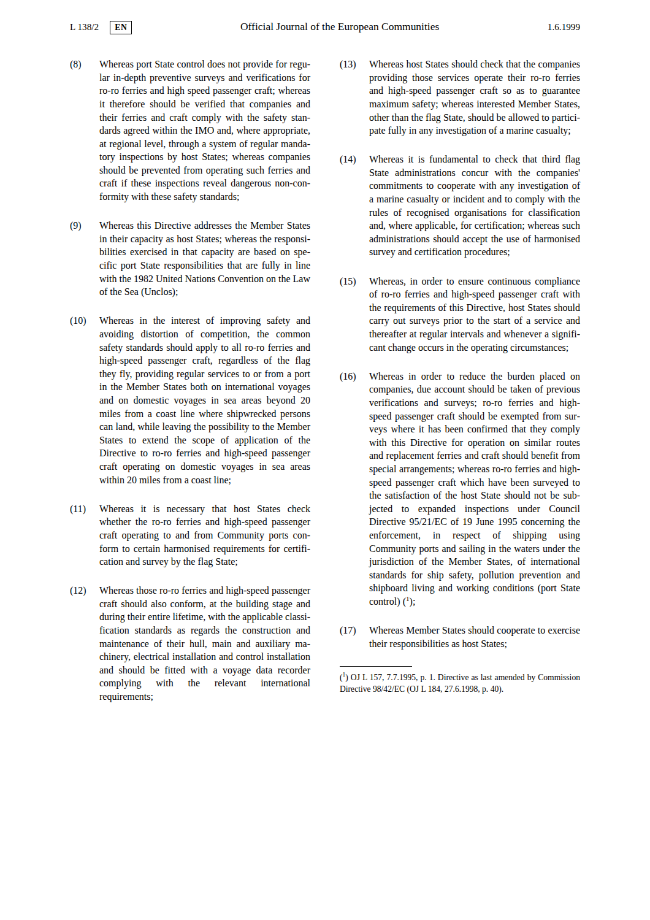L 138/2 EN
Official Journal of the European Communities
1.6.1999
(8)
Whereas port State control does not provide for regular in-depth preventive surveys and verifications for ro-ro ferries and high speed passenger craft; whereas it therefore should be verified that companies and their ferries and craft comply with the safety standards agreed within the IMO and, where appropriate, at regional level, through a system of regular mandatory inspections by host States; whereas companies should be prevented from operating such ferries and craft if these inspections reveal dangerous non-conformity with these safety standards;
(9)
Whereas this Directive addresses the Member States in their capacity as host States; whereas the responsibilities exercised in that capacity are based on specific port State responsibilities that are fully in line with the 1982 United Nations Convention on the Law of the Sea (Unclos);
(10)
Whereas in the interest of improving safety and avoiding distortion of competition, the common safety standards should apply to all ro-ro ferries and high-speed passenger craft, regardless of the flag they fly, providing regular services to or from a port in the Member States both on international voyages and on domestic voyages in sea areas beyond 20 miles from a coast line where shipwrecked persons can land, while leaving the possibility to the Member States to extend the scope of application of the Directive to ro-ro ferries and high-speed passenger craft operating on domestic voyages in sea areas within 20 miles from a coast line;
(11)
Whereas it is necessary that host States check whether the ro-ro ferries and high-speed passenger craft operating to and from Community ports conform to certain harmonised requirements for certification and survey by the flag State;
(12)
Whereas those ro-ro ferries and high-speed passenger craft should also conform, at the building stage and during their entire lifetime, with the applicable classification standards as regards the construction and maintenance of their hull, main and auxiliary machinery, electrical installation and control installation and should be fitted with a voyage data recorder complying with the relevant international requirements;
(13)
Whereas host States should check that the companies providing those services operate their ro-ro ferries and high-speed passenger craft so as to guarantee maximum safety; whereas interested Member States, other than the flag State, should be allowed to participate fully in any investigation of a marine casualty;
(14)
Whereas it is fundamental to check that third flag State administrations concur with the companies' commitments to cooperate with any investigation of a marine casualty or incident and to comply with the rules of recognised organisations for classification and, where applicable, for certification; whereas such administrations should accept the use of harmonised survey and certification procedures;
(15)
Whereas, in order to ensure continuous compliance of ro-ro ferries and high-speed passenger craft with the requirements of this Directive, host States should carry out surveys prior to the start of a service and thereafter at regular intervals and whenever a significant change occurs in the operating circumstances;
(16)
Whereas in order to reduce the burden placed on companies, due account should be taken of previous verifications and surveys; ro-ro ferries and high-speed passenger craft should be exempted from surveys where it has been confirmed that they comply with this Directive for operation on similar routes and replacement ferries and craft should benefit from special arrangements; whereas ro-ro ferries and high-speed passenger craft which have been surveyed to the satisfaction of the host State should not be subjected to expanded inspections under Council Directive 95/21/EC of 19 June 1995 concerning the enforcement, in respect of shipping using Community ports and sailing in the waters under the jurisdiction of the Member States, of international standards for ship safety, pollution prevention and shipboard living and working conditions (port State control) (1);
(17)
Whereas Member States should cooperate to exercise their responsibilities as host States;
(1) OJ L 157, 7.7.1995, p. 1. Directive as last amended by Commission Directive 98/42/EC (OJ L 184, 27.6.1998, p. 40).